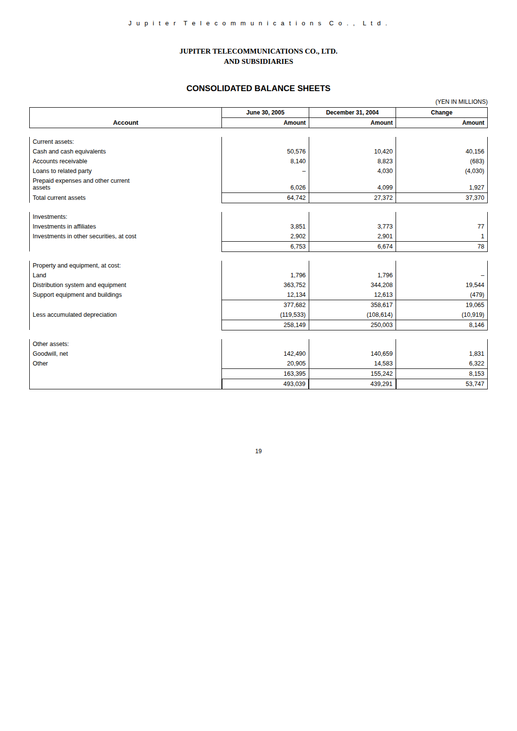J u p i t e r T e l e c o m m u n i c a t i o n s C o . , L t d .
JUPITER TELECOMMUNICATIONS CO., LTD.
AND SUBSIDIARIES
CONSOLIDATED BALANCE SHEETS
(YEN IN MILLIONS)
| Account | June 30, 2005 | December 31, 2004 | Change |
| --- | --- | --- | --- |
| Amount | Amount | Amount |
| Current assets: | | | |
| Cash and cash equivalents | 50,576 | 10,420 | 40,156 |
| Accounts receivable | 8,140 | 8,823 | (683) |
| Loans to related party | – | 4,030 | (4,030) |
| Prepaid expenses and other current assets | 6,026 | 4,099 | 1,927 |
| Total current assets | 64,742 | 27,372 | 37,370 |
| Investments: | | | |
| Investments in affiliates | 3,851 | 3,773 | 77 |
| Investments in other securities, at cost | 2,902 | 2,901 | 1 |
| | 6,753 | 6,674 | 78 |
| Property and equipment, at cost: | | | |
| Land | 1,796 | 1,796 | – |
| Distribution system and equipment | 363,752 | 344,208 | 19,544 |
| Support equipment and buildings | 12,134 | 12,613 | (479) |
| | 377,682 | 358,617 | 19,065 |
| Less accumulated depreciation | (119,533) | (108,614) | (10,919) |
| | 258,149 | 250,003 | 8,146 |
| Other assets: | | | |
| Goodwill, net | 142,490 | 140,659 | 1,831 |
| Other | 20,905 | 14,583 | 6,322 |
| | 163,395 | 155,242 | 8,153 |
| | 493,039 | 439,291 | 53,747 |
19